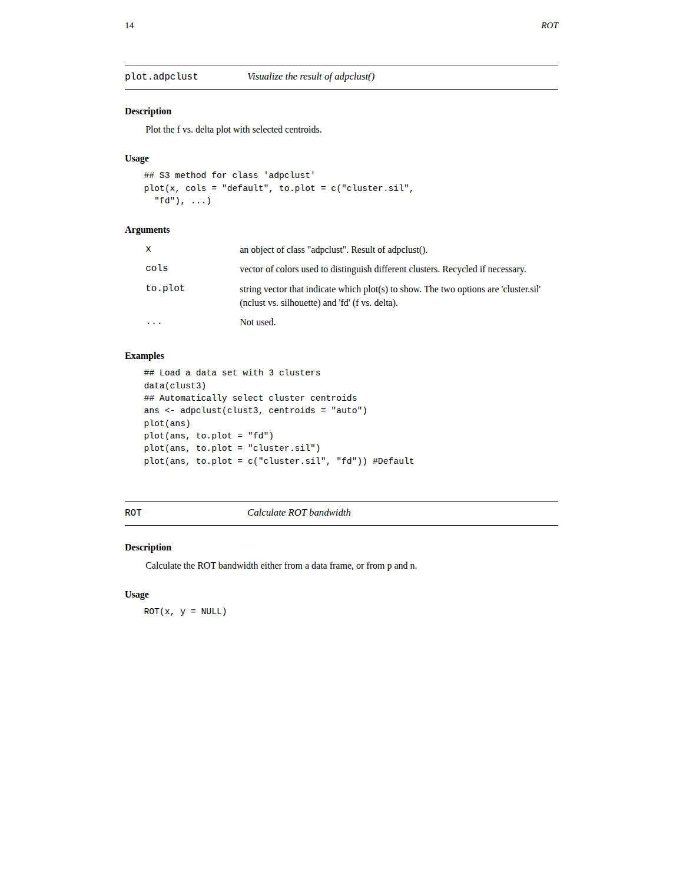14 ROT
plot.adpclust Visualize the result of adpclust()
Description
Plot the f vs. delta plot with selected centroids.
Usage
## S3 method for class 'adpclust'
plot(x, cols = "default", to.plot = c("cluster.sil",
  "fd"), ...)
Arguments
x
an object of class "adpclust". Result of adpclust().
cols
vector of colors used to distinguish different clusters. Recycled if necessary.
to.plot
string vector that indicate which plot(s) to show. The two options are 'cluster.sil' (nclust vs. silhouette) and 'fd' (f vs. delta).
...
Not used.
Examples
## Load a data set with 3 clusters
data(clust3)
## Automatically select cluster centroids
ans <- adpclust(clust3, centroids = "auto")
plot(ans)
plot(ans, to.plot = "fd")
plot(ans, to.plot = "cluster.sil")
plot(ans, to.plot = c("cluster.sil", "fd")) #Default
ROT Calculate ROT bandwidth
Description
Calculate the ROT bandwidth either from a data frame, or from p and n.
Usage
ROT(x, y = NULL)